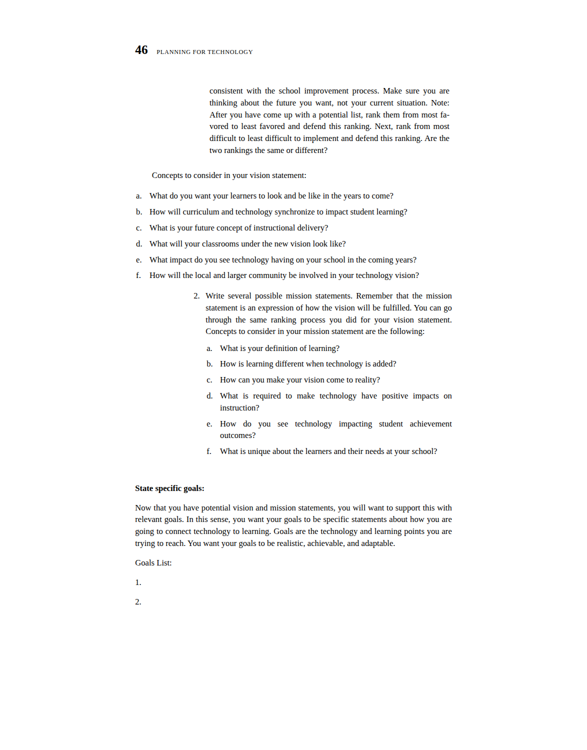46 Planning for Technology
consistent with the school improvement process. Make sure you are thinking about the future you want, not your current situation. Note: After you have come up with a potential list, rank them from most favored to least favored and defend this ranking. Next, rank from most difficult to least difficult to implement and defend this ranking. Are the two rankings the same or different?
Concepts to consider in your vision statement:
a. What do you want your learners to look and be like in the years to come?
b. How will curriculum and technology synchronize to impact student learning?
c. What is your future concept of instructional delivery?
d. What will your classrooms under the new vision look like?
e. What impact do you see technology having on your school in the coming years?
f. How will the local and larger community be involved in your technology vision?
2.
Write several possible mission statements. Remember that the mission statement is an expression of how the vision will be fulfilled. You can go through the same ranking process you did for your vision statement. Concepts to consider in your mission statement are the following:
a. What is your definition of learning?
b. How is learning different when technology is added?
c. How can you make your vision come to reality?
d. What is required to make technology have positive impacts on instruction?
e. How do you see technology impacting student achievement outcomes?
f. What is unique about the learners and their needs at your school?
State specific goals:
Now that you have potential vision and mission statements, you will want to support this with relevant goals. In this sense, you want your goals to be specific statements about how you are going to connect technology to learning. Goals are the technology and learning points you are trying to reach. You want your goals to be realistic, achievable, and adaptable.
Goals List:
1.
2.